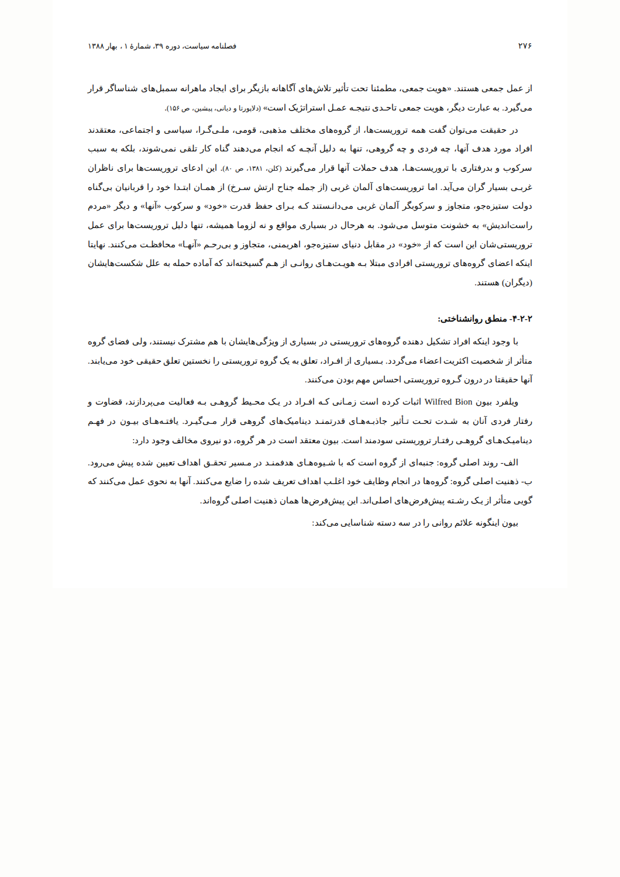۲۷۶ فصلنامه سیاست، دوره ۳۹، شمارهٔ ۱ ، بهار ۱۳۸۸
از عمل جمعی هستند. «هویت جمعی، مطمئنا تحت تأثیر تلاش‌های آگاهانه بازیگر برای ایجاد ماهرانه سمبل‌های شناساگر قرار می‌گیرد. به عبارت دیگر، هویت جمعی تاحـدی نتیجـه عمـل استراتژیک است» (دلاپورتا و دیانی، پیشین، ص ۱۵۶).
در حقیقت می‌توان گفت همه تروریست‌ها، از گروه‌های مختلف مذهبی، قومی، ملـی‌گـرا، سیاسی و اجتماعی، معتقدند افراد مورد هدف آنها، چه فردی و چه گروهی، تنها به دلیل آنچـه که انجام می‌دهند گناه کار تلقی نمی‌شوند، بلکه به سبب سرکوب و بدرفتاری با تروریست‌هـا، هدف حملات آنها قرار می‌گیرند (کلن، ۱۳۸۱، ص ۸۰). این ادعای تروریست‌ها برای ناظران غربـی بسیار گران می‌آید. اما تروریست‌های آلمان غربی (از جمله جناح ارتش سـرخ) از همـان ابتـدا خود را قربانیان بی‌گناه دولت ستیزه‌جو، متجاوز و سرکوبگر آلمان غربی می‌دانـستند کـه بـرای حفظ قدرت «خود» و سرکوب «آنها» و دیگر «مردم راست‌اندیش» به خشونت متوسل می‌شود. به هرحال در بسیاری مواقع و نه لزوما همیشه، تنها دلیل تروریست‌ها برای عمل تروریستی‌شان این است که از «خود» در مقابل دنیای ستیزه‌جو، اهریمنی، متجاوز و بی‌رحـم «آنهـا» محافظـت می‌کنند. نهایتا اینکه اعضای گروه‌های تروریستی افرادی مبتلا بـه هویـت‌هـای روانـی از هـم گسیخته‌اند که آماده حمله به علل شکست‌هایشان (دیگران) هستند.
۴-۲-۲- منطق روانشناختی:
با وجود اینکه افراد تشکیل دهنده گروه‌های تروریستی در بسیاری از ویژگی‌هایشان با هم مشترک نیستند، ولی فضای گروه متأثر از شخصیت اکثریت اعضاء می‌گردد. بـسیاری از افـراد، تعلق به یک گروه تروریستی را نخستین تعلق حقیقی خود می‌یابند. آنها حقیقتا در درون گـروه تروریستی احساس مهم بودن می‌کنند.
ویلفرد بیون Wilfred Bion اثبات کرده است زمـانی کـه افـراد در یـک محـیط گروهـی بـه فعالیت می‌پردازند، قضاوت و رفتار فردی آنان به شـدت تحـت تـأثیر جاذبـه‌هـای قدرتمنـد دینامیک‌های گروهی قرار مـی‌گیـرد. یافتـه‌هـای بیـون در فهـم دینامیـک‌هـای گروهـی رفتـار تروریستی سودمند است. بیون معتقد است در هر گروه، دو نیروی مخالف وجود دارد:
الف- روند اصلی گروه: جنبه‌ای از گروه است که با شـیوه‌هـای هدفمنـد در مـسیر تحقـق اهداف تعیین شده پیش می‌رود. ب- ذهنیت اصلی گروه: گروه‌ها در انجام وظایف خود اغلـب اهداف تعریف شده را ضایع می‌کنند. آنها به نحوی عمل می‌کنند که گویی متأثر از یـک رشـته پیش‌فرض‌های اصلی‌اند. این پیش‌فرض‌ها همان ذهنیت اصلی گروه‌اند.
بیون اینگونه علائم روانی را در سه دسته شناسایی می‌کند: